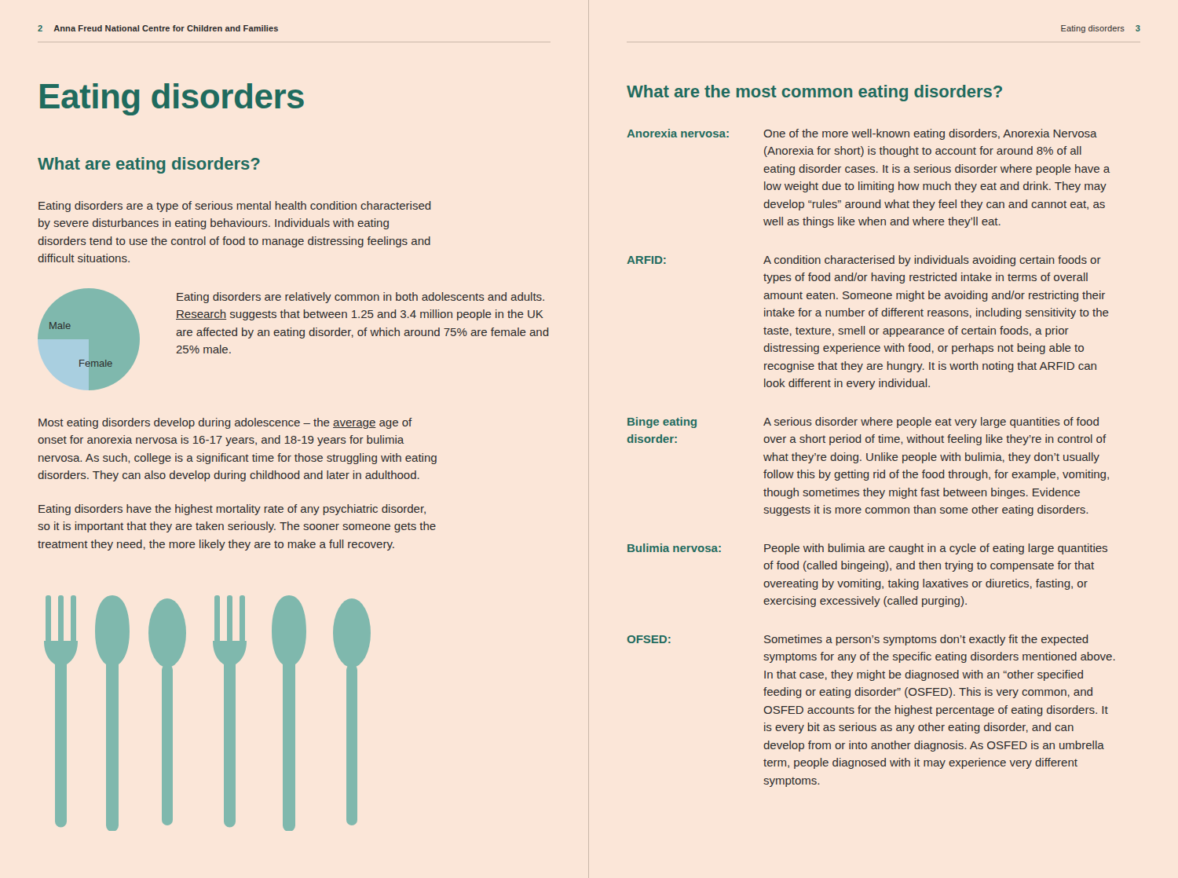2 Anna Freud National Centre for Children and Families
Eating disorders
What are eating disorders?
Eating disorders are a type of serious mental health condition characterised by severe disturbances in eating behaviours. Individuals with eating disorders tend to use the control of food to manage distressing feelings and difficult situations.
Male Female
Eating disorders are relatively common in both adolescents and adults. Research suggests that between 1.25 and 3.4 million people in the UK are affected by an eating disorder, of which around 75% are female and 25% male.
Most eating disorders develop during adolescence – the average age of onset for anorexia nervosa is 16-17 years, and 18-19 years for bulimia nervosa. As such, college is a significant time for those struggling with eating disorders. They can also develop during childhood and later in adulthood.
Eating disorders have the highest mortality rate of any psychiatric disorder, so it is important that they are taken seriously. The sooner someone gets the treatment they need, the more likely they are to make a full recovery.
Eating disorders 3
What are the most common eating disorders?
Anorexia nervosa:
One of the more well-known eating disorders, Anorexia Nervosa (Anorexia for short) is thought to account for around 8% of all eating disorder cases. It is a serious disorder where people have a low weight due to limiting how much they eat and drink. They may develop “rules” around what they feel they can and cannot eat, as well as things like when and where they’ll eat.
ARFID:
A condition characterised by individuals avoiding certain foods or types of food and/or having restricted intake in terms of overall amount eaten. Someone might be avoiding and/or restricting their intake for a number of different reasons, including sensitivity to the taste, texture, smell or appearance of certain foods, a prior distressing experience with food, or perhaps not being able to recognise that they are hungry. It is worth noting that ARFID can look different in every individual.
Binge eating disorder:
A serious disorder where people eat very large quantities of food over a short period of time, without feeling like they’re in control of what they’re doing. Unlike people with bulimia, they don’t usually follow this by getting rid of the food through, for example, vomiting, though sometimes they might fast between binges. Evidence suggests it is more common than some other eating disorders.
Bulimia nervosa:
People with bulimia are caught in a cycle of eating large quantities of food (called bingeing), and then trying to compensate for that overeating by vomiting, taking laxatives or diuretics, fasting, or exercising excessively (called purging).
OFSED:
Sometimes a person’s symptoms don’t exactly fit the expected symptoms for any of the specific eating disorders mentioned above. In that case, they might be diagnosed with an “other specified feeding or eating disorder” (OSFED). This is very common, and OSFED accounts for the highest percentage of eating disorders. It is every bit as serious as any other eating disorder, and can develop from or into another diagnosis. As OSFED is an umbrella term, people diagnosed with it may experience very different symptoms.